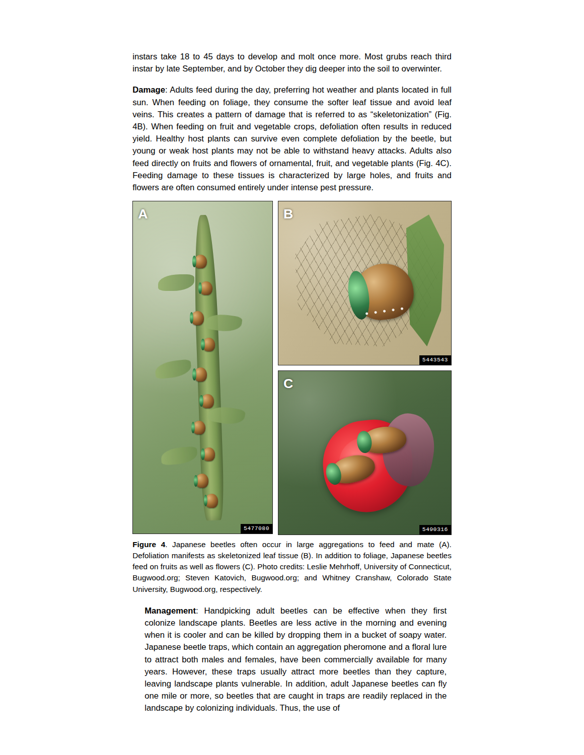instars take 18 to 45 days to develop and molt once more. Most grubs reach third instar by late September, and by October they dig deeper into the soil to overwinter.
Damage: Adults feed during the day, preferring hot weather and plants located in full sun. When feeding on foliage, they consume the softer leaf tissue and avoid leaf veins. This creates a pattern of damage that is referred to as “skeletonization” (Fig. 4B). When feeding on fruit and vegetable crops, defoliation often results in reduced yield. Healthy host plants can survive even complete defoliation by the beetle, but young or weak host plants may not be able to withstand heavy attacks. Adults also feed directly on fruits and flowers of ornamental, fruit, and vegetable plants (Fig. 4C). Feeding damage to these tissues is characterized by large holes, and fruits and flowers are often consumed entirely under intense pest pressure.
A 5477080
B 5443543
C 5490316
Figure 4. Japanese beetles often occur in large aggregations to feed and mate (A). Defoliation manifests as skeletonized leaf tissue (B). In addition to foliage, Japanese beetles feed on fruits as well as flowers (C). Photo credits: Leslie Mehrhoff, University of Connecticut, Bugwood.org; Steven Katovich, Bugwood.org; and Whitney Cranshaw, Colorado State University, Bugwood.org, respectively.
Management: Handpicking adult beetles can be effective when they first colonize landscape plants. Beetles are less active in the morning and evening when it is cooler and can be killed by dropping them in a bucket of soapy water. Japanese beetle traps, which contain an aggregation pheromone and a floral lure to attract both males and females, have been commercially available for many years. However, these traps usually attract more beetles than they capture, leaving landscape plants vulnerable. In addition, adult Japanese beetles can fly one mile or more, so beetles that are caught in traps are readily replaced in the landscape by colonizing individuals. Thus, the use of